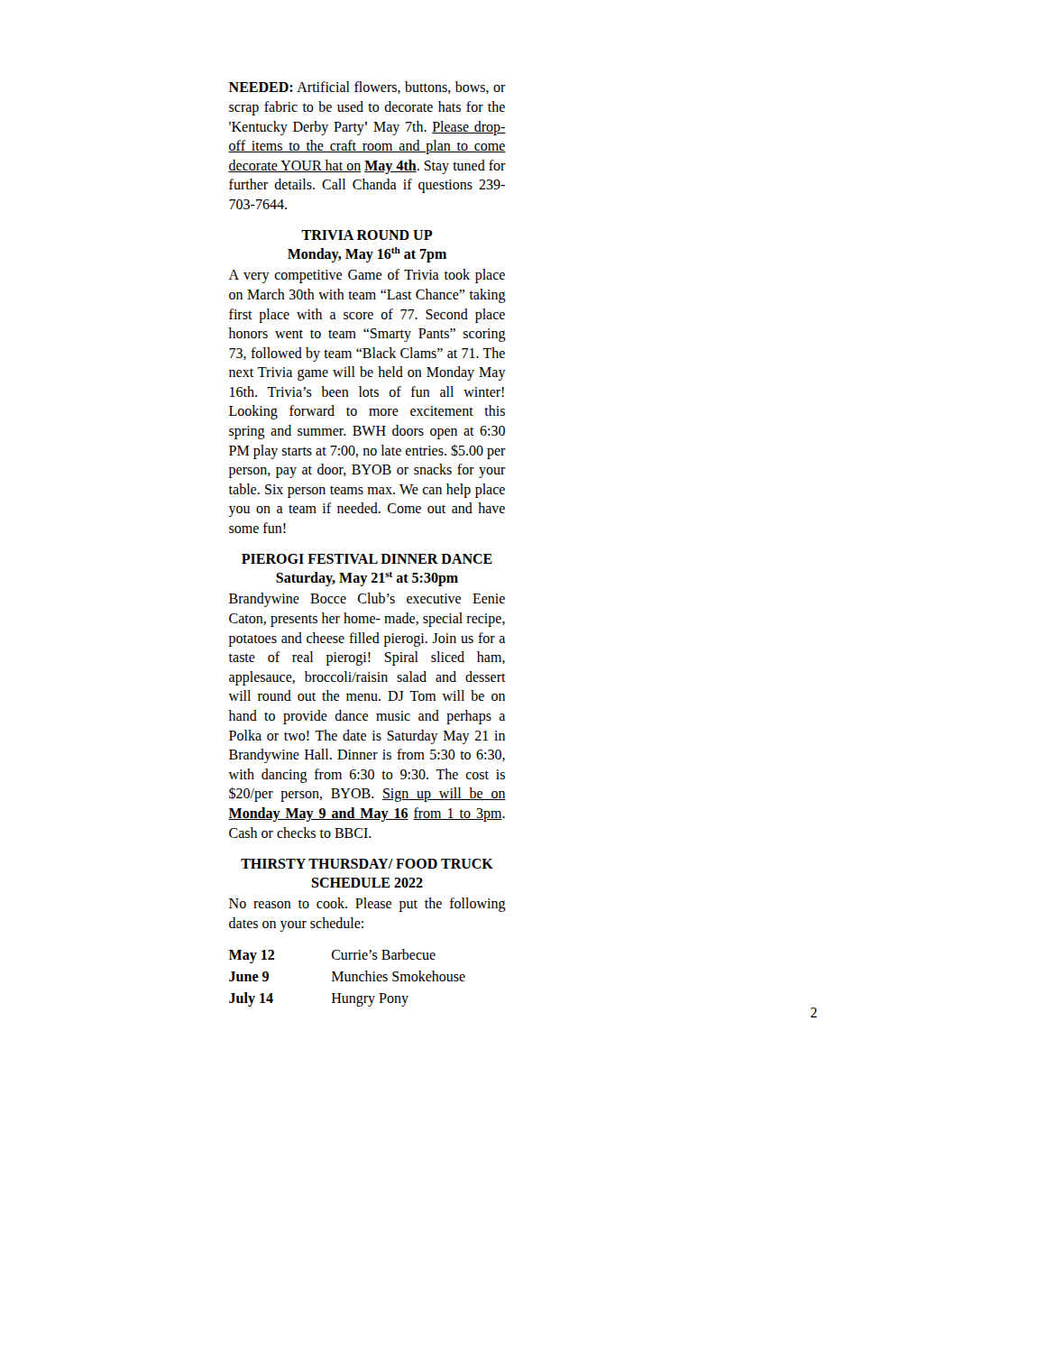NEEDED: Artificial flowers, buttons, bows, or scrap fabric to be used to decorate hats for the 'Kentucky Derby Party' May 7th. Please drop-off items to the craft room and plan to come decorate YOUR hat on May 4th. Stay tuned for further details. Call Chanda if questions 239-703-7644.
TRIVIA ROUND UP
Monday, May 16th at 7pm
A very competitive Game of Trivia took place on March 30th with team “Last Chance” taking first place with a score of 77. Second place honors went to team “Smarty Pants” scoring 73, followed by team “Black Clams” at 71. The next Trivia game will be held on Monday May 16th. Trivia’s been lots of fun all winter! Looking forward to more excitement this spring and summer. BWH doors open at 6:30 PM play starts at 7:00, no late entries. $5.00 per person, pay at door, BYOB or snacks for your table. Six person teams max. We can help place you on a team if needed. Come out and have some fun!
PIEROGI FESTIVAL DINNER DANCE
Saturday, May 21st at 5:30pm
Brandywine Bocce Club’s executive Eenie Caton, presents her home- made, special recipe, potatoes and cheese filled pierogi. Join us for a taste of real pierogi! Spiral sliced ham, applesauce, broccoli/raisin salad and dessert will round out the menu. DJ Tom will be on hand to provide dance music and perhaps a Polka or two! The date is Saturday May 21 in Brandywine Hall. Dinner is from 5:30 to 6:30, with dancing from 6:30 to 9:30. The cost is $20/per person, BYOB. Sign up will be on Monday May 9 and May 16 from 1 to 3pm. Cash or checks to BBCI.
THIRSTY THURSDAY/ FOOD TRUCK
SCHEDULE 2022
No reason to cook. Please put the following dates on your schedule:
| May 12 | Currie’s Barbecue |
| June 9 | Munchies Smokehouse |
| July 14 | Hungry Pony |
2